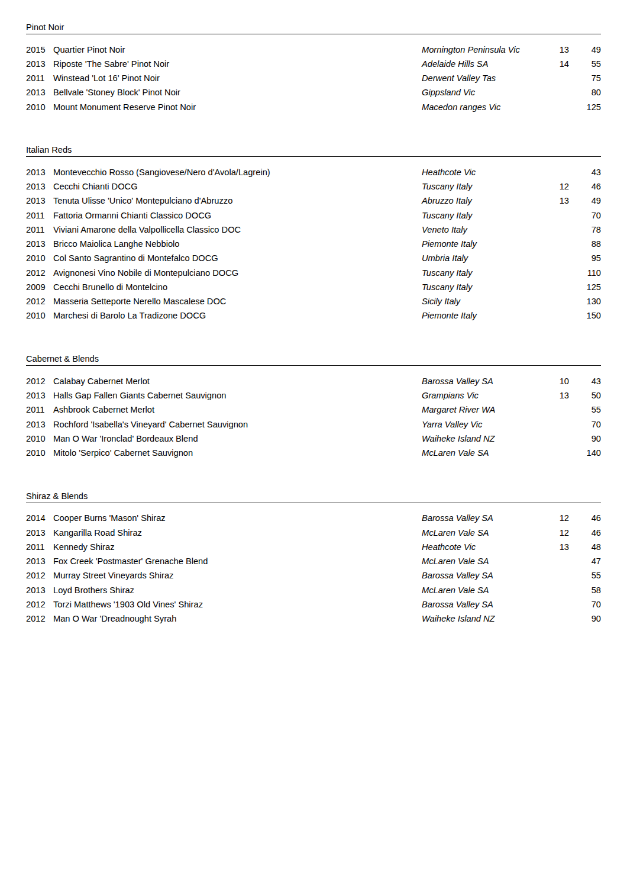Pinot Noir
| 2015 | Quartier Pinot Noir | Mornington Peninsula Vic | 13 | 49 |
| 2013 | Riposte 'The Sabre' Pinot Noir | Adelaide Hills SA | 14 | 55 |
| 2011 | Winstead 'Lot 16' Pinot Noir | Derwent Valley Tas | | 75 |
| 2013 | Bellvale 'Stoney Block' Pinot Noir | Gippsland Vic | | 80 |
| 2010 | Mount Monument Reserve Pinot Noir | Macedon ranges Vic | | 125 |
Italian Reds
| 2013 | Montevecchio Rosso (Sangiovese/Nero d'Avola/Lagrein) | Heathcote Vic | | 43 |
| 2013 | Cecchi Chianti DOCG | Tuscany Italy | 12 | 46 |
| 2013 | Tenuta Ulisse 'Unico' Montepulciano d'Abruzzo | Abruzzo Italy | 13 | 49 |
| 2011 | Fattoria Ormanni Chianti Classico DOCG | Tuscany Italy | | 70 |
| 2011 | Viviani Amarone della Valpollicella Classico DOC | Veneto Italy | | 78 |
| 2013 | Bricco Maiolica Langhe Nebbiolo | Piemonte Italy | | 88 |
| 2010 | Col Santo Sagrantino di Montefalco DOCG | Umbria Italy | | 95 |
| 2012 | Avignonesi Vino Nobile di Montepulciano DOCG | Tuscany Italy | | 110 |
| 2009 | Cecchi Brunello di Montelcino | Tuscany Italy | | 125 |
| 2012 | Masseria Setteporte Nerello Mascalese DOC | Sicily Italy | | 130 |
| 2010 | Marchesi di Barolo La Tradizone DOCG | Piemonte Italy | | 150 |
Cabernet & Blends
| 2012 | Calabay Cabernet Merlot | Barossa Valley SA | 10 | 43 |
| 2013 | Halls Gap Fallen Giants Cabernet Sauvignon | Grampians Vic | 13 | 50 |
| 2011 | Ashbrook Cabernet Merlot | Margaret River WA | | 55 |
| 2013 | Rochford 'Isabella's Vineyard' Cabernet Sauvignon | Yarra Valley Vic | | 70 |
| 2010 | Man O War 'Ironclad' Bordeaux Blend | Waiheke Island NZ | | 90 |
| 2010 | Mitolo 'Serpico' Cabernet Sauvignon | McLaren Vale SA | | 140 |
Shiraz & Blends
| 2014 | Cooper Burns 'Mason' Shiraz | Barossa Valley SA | 12 | 46 |
| 2013 | Kangarilla Road Shiraz | McLaren Vale SA | 12 | 46 |
| 2011 | Kennedy Shiraz | Heathcote Vic | 13 | 48 |
| 2013 | Fox Creek 'Postmaster' Grenache Blend | McLaren Vale SA | | 47 |
| 2012 | Murray Street Vineyards Shiraz | Barossa Valley SA | | 55 |
| 2013 | Loyd Brothers Shiraz | McLaren Vale SA | | 58 |
| 2012 | Torzi Matthews '1903 Old Vines' Shiraz | Barossa Valley SA | | 70 |
| 2012 | Man O War 'Dreadnought Syrah | Waiheke Island NZ | | 90 |